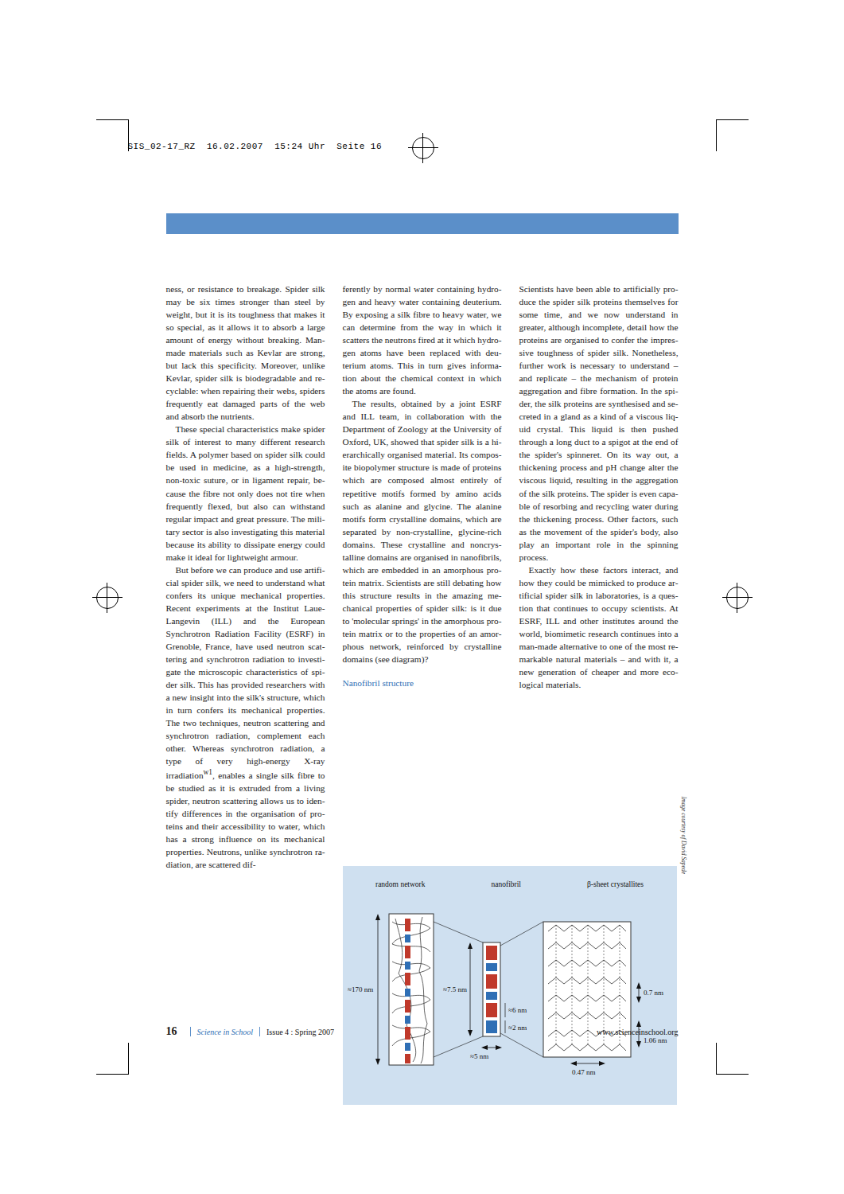SIS_02-17_RZ 16.02.2007 15:24 Uhr Seite 16
ness, or resistance to breakage. Spider silk may be six times stronger than steel by weight, but it is its toughness that makes it so special, as it allows it to absorb a large amount of energy without breaking. Man-made materials such as Kevlar are strong, but lack this specificity. Moreover, unlike Kevlar, spider silk is biodegradable and recyclable: when repairing their webs, spiders frequently eat damaged parts of the web and absorb the nutrients.
These special characteristics make spider silk of interest to many different research fields. A polymer based on spider silk could be used in medicine, as a high-strength, non-toxic suture, or in ligament repair, because the fibre not only does not tire when frequently flexed, but also can withstand regular impact and great pressure. The military sector is also investigating this material because its ability to dissipate energy could make it ideal for lightweight armour.
But before we can produce and use artificial spider silk, we need to understand what confers its unique mechanical properties. Recent experiments at the Institut Laue-Langevin (ILL) and the European Synchrotron Radiation Facility (ESRF) in Grenoble, France, have used neutron scattering and synchrotron radiation to investigate the microscopic characteristics of spider silk. This has provided researchers with a new insight into the silk's structure, which in turn confers its mechanical properties. The two techniques, neutron scattering and synchrotron radiation, complement each other. Whereas synchrotron radiation, a type of very high-energy X-ray irradiationw1, enables a single silk fibre to be studied as it is extruded from a living spider, neutron scattering allows us to identify differences in the organisation of proteins and their accessibility to water, which has a strong influence on its mechanical properties. Neutrons, unlike synchrotron radiation, are scattered dif-
ferently by normal water containing hydrogen and heavy water containing deuterium. By exposing a silk fibre to heavy water, we can determine from the way in which it scatters the neutrons fired at it which hydrogen atoms have been replaced with deuterium atoms. This in turn gives information about the chemical context in which the atoms are found.
The results, obtained by a joint ESRF and ILL team, in collaboration with the Department of Zoology at the University of Oxford, UK, showed that spider silk is a hierarchically organised material. Its composite biopolymer structure is made of proteins which are composed almost entirely of repetitive motifs formed by amino acids such as alanine and glycine. The alanine motifs form crystalline domains, which are separated by non-crystalline, glycine-rich domains. These crystalline and noncrystalline domains are organised in nanofibrils, which are embedded in an amorphous protein matrix. Scientists are still debating how this structure results in the amazing mechanical properties of spider silk: is it due to 'molecular springs' in the amorphous protein matrix or to the properties of an amorphous network, reinforced by crystalline domains (see diagram)?
Nanofibril structure
Scientists have been able to artificially produce the spider silk proteins themselves for some time, and we now understand in greater, although incomplete, detail how the proteins are organised to confer the impressive toughness of spider silk. Nonetheless, further work is necessary to understand – and replicate – the mechanism of protein aggregation and fibre formation. In the spider, the silk proteins are synthesised and secreted in a gland as a kind of a viscous liquid crystal. This liquid is then pushed through a long duct to a spigot at the end of the spider's spinneret. On its way out, a thickening process and pH change alter the viscous liquid, resulting in the aggregation of the silk proteins. The spider is even capable of resorbing and recycling water during the thickening process. Other factors, such as the movement of the spider's body, also play an important role in the spinning process.
Exactly how these factors interact, and how they could be mimicked to produce artificial spider silk in laboratories, is a question that continues to occupy scientists. At ESRF, ILL and other institutes around the world, biomimetic research continues into a man-made alternative to one of the most remarkable natural materials – and with it, a new generation of cheaper and more ecological materials.
Image courtesy of David Sapede
random network nanofibril β-sheet crystallites
≈170 nm ≈7.5 nm ≈6 nm ≈2 nm ≈5 nm 0.7 nm 1.06 nm 0.47 nm
16 Science in School Issue 4 : Spring 2007 www.scienceinschool.org